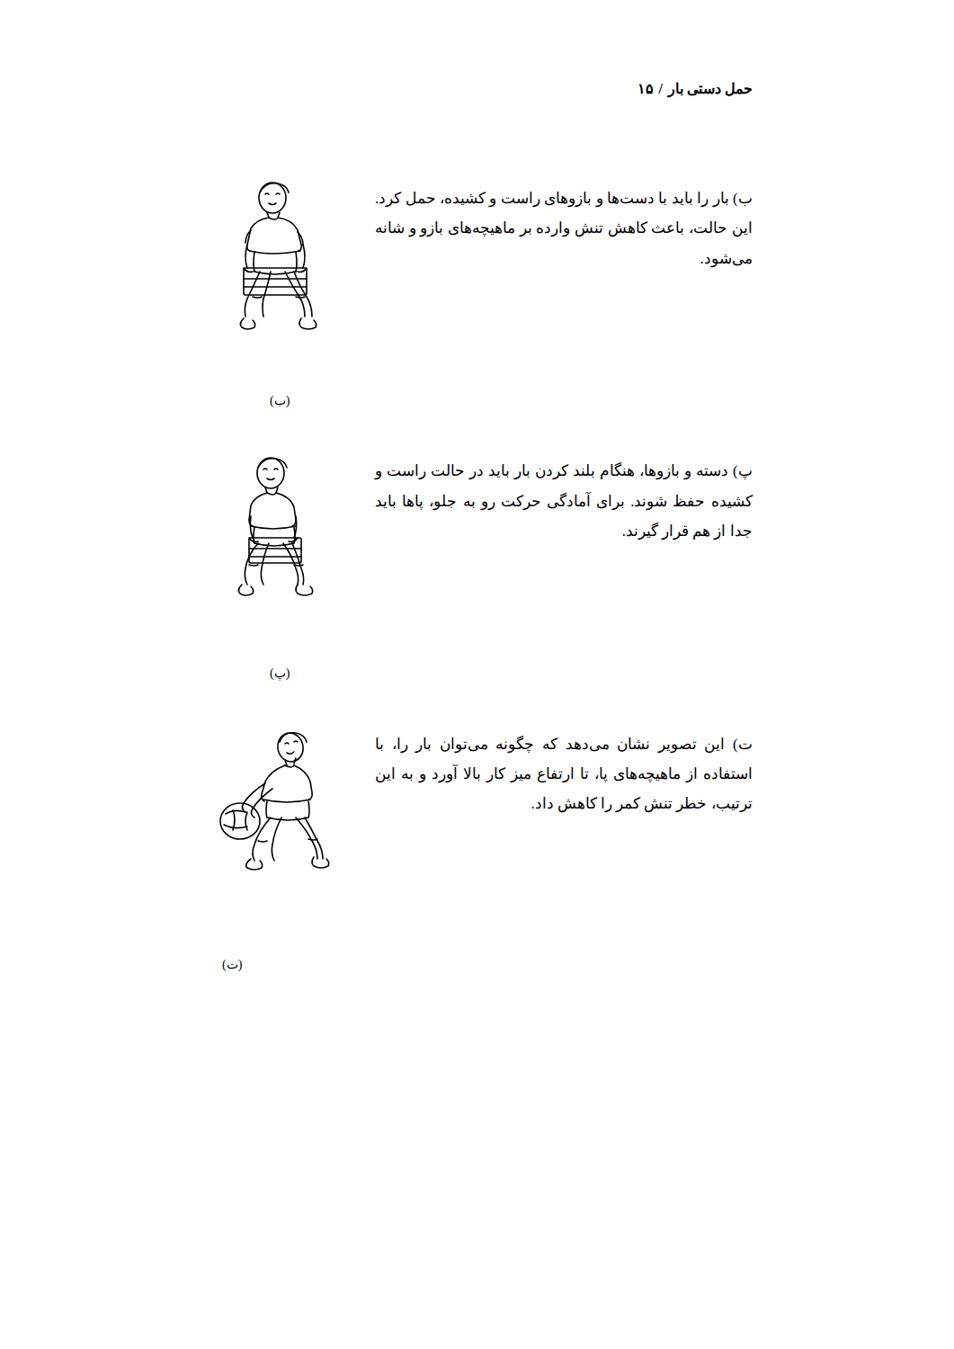حمل دستی بار/۱۵
ب) بار را باید با دست‌ها و بازوهای راست و کشیده، حمل کرد. این حالت، باعث کاهش تنش وارده بر ماهیچه‌های بازو و شانه می‌شود.
(ب)
پ) دسته و بازوها، هنگام بلند کردن بار باید در حالت راست و کشیده حفظ شوند. برای آمادگی حرکت رو به جلو، پاها باید جدا از هم قرار گیرند.
(پ)
ت) این تصویر نشان می‌دهد که چگونه می‌توان بار را، با استفاده از ماهیچه‌های پا، تا ارتفاع میز کار بالا آورد و به این ترتیب، خطر تنش کمر را کاهش داد.
(ت)